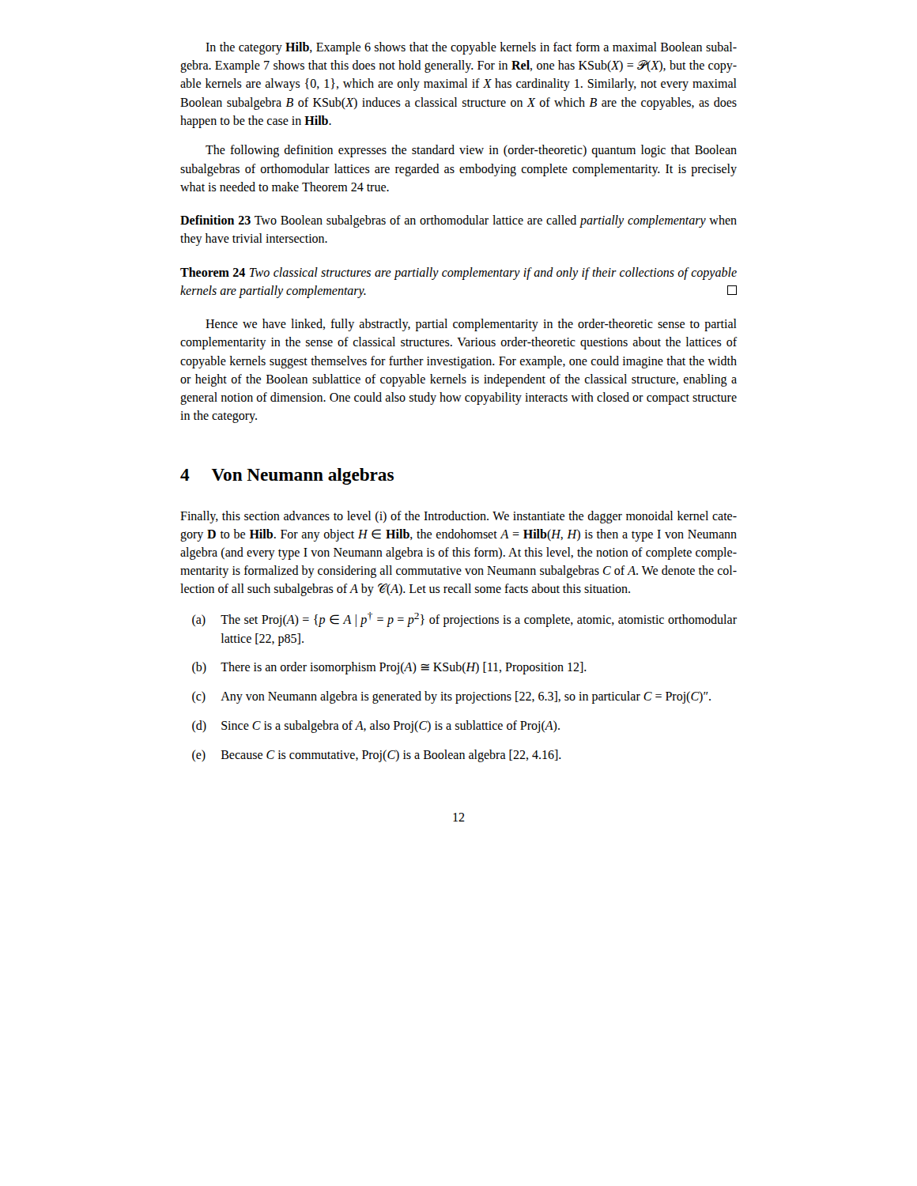In the category Hilb, Example 6 shows that the copyable kernels in fact form a maximal Boolean subalgebra. Example 7 shows that this does not hold generally. For in Rel, one has KSub(X) = 𝒫(X), but the copyable kernels are always {0, 1}, which are only maximal if X has cardinality 1. Similarly, not every maximal Boolean subalgebra B of KSub(X) induces a classical structure on X of which B are the copyables, as does happen to be the case in Hilb.
The following definition expresses the standard view in (order-theoretic) quantum logic that Boolean subalgebras of orthomodular lattices are regarded as embodying complete complementarity. It is precisely what is needed to make Theorem 24 true.
Definition 23 Two Boolean subalgebras of an orthomodular lattice are called partially complementary when they have trivial intersection.
Theorem 24 Two classical structures are partially complementary if and only if their collections of copyable kernels are partially complementary.
Hence we have linked, fully abstractly, partial complementarity in the order-theoretic sense to partial complementarity in the sense of classical structures. Various order-theoretic questions about the lattices of copyable kernels suggest themselves for further investigation. For example, one could imagine that the width or height of the Boolean sublattice of copyable kernels is independent of the classical structure, enabling a general notion of dimension. One could also study how copyability interacts with closed or compact structure in the category.
4 Von Neumann algebras
Finally, this section advances to level (i) of the Introduction. We instantiate the dagger monoidal kernel category D to be Hilb. For any object H ∈ Hilb, the endohomset A = Hilb(H, H) is then a type I von Neumann algebra (and every type I von Neumann algebra is of this form). At this level, the notion of complete complementarity is formalized by considering all commutative von Neumann subalgebras C of A. We denote the collection of all such subalgebras of A by 𝒞(A). Let us recall some facts about this situation.
The set Proj(A) = {p ∈ A | p† = p = p2} of projections is a complete, atomic, atomistic orthomodular lattice [22, p85].
There is an order isomorphism Proj(A) ≅ KSub(H) [11, Proposition 12].
Any von Neumann algebra is generated by its projections [22, 6.3], so in particular C = Proj(C)″.
Since C is a subalgebra of A, also Proj(C) is a sublattice of Proj(A).
Because C is commutative, Proj(C) is a Boolean algebra [22, 4.16].
12